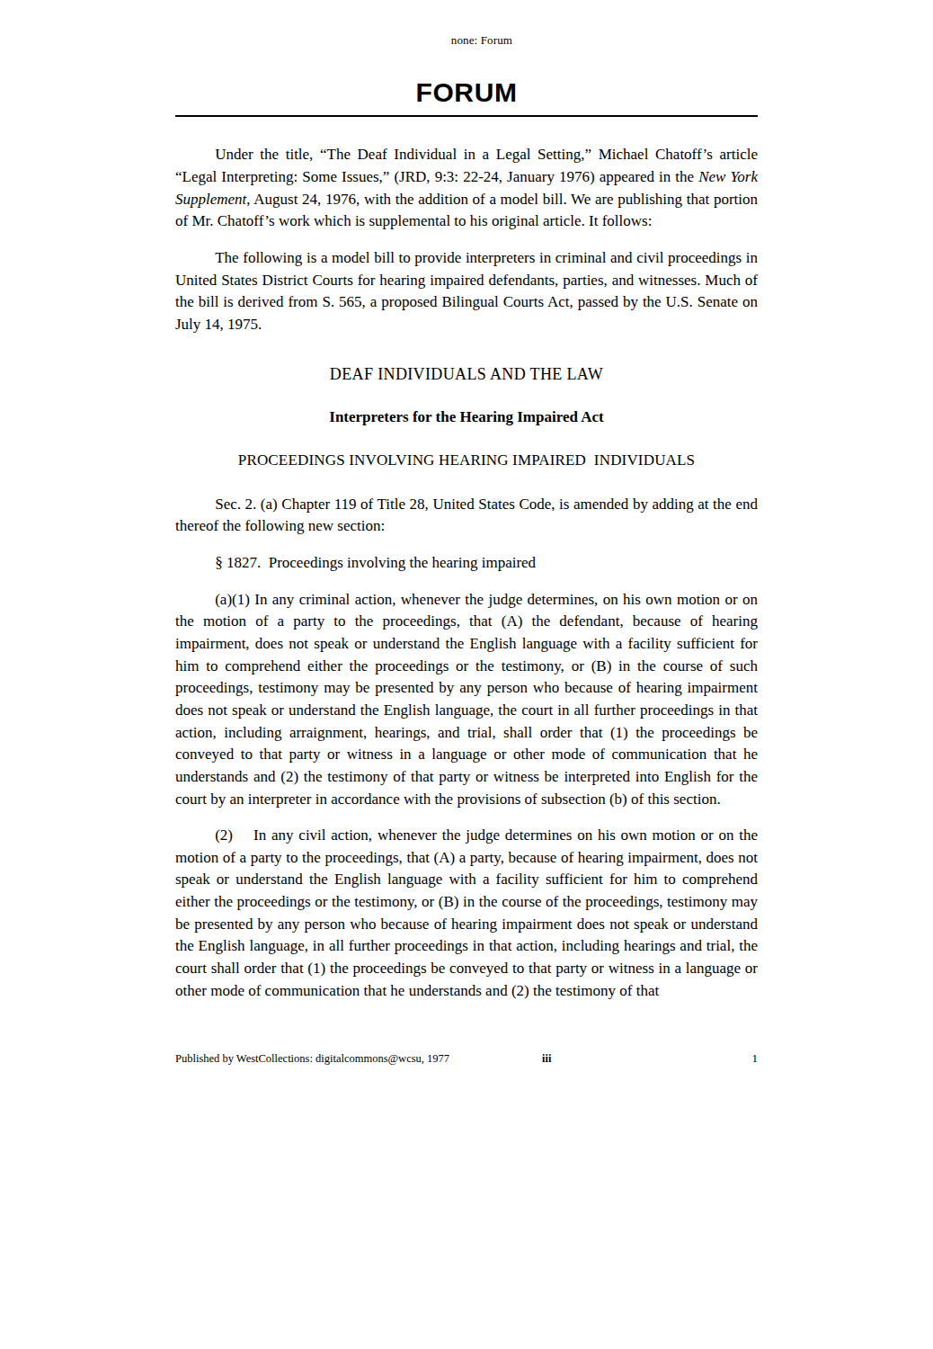none: Forum
FORUM
Under the title, “The Deaf Individual in a Legal Setting,” Michael Chatoff’s article “Legal Interpreting: Some Issues,” (JRD, 9:3: 22-24, January 1976) appeared in the New York Supplement, August 24, 1976, with the addition of a model bill. We are publishing that portion of Mr. Chatoff’s work which is supplemental to his original article. It follows:
The following is a model bill to provide interpreters in criminal and civil proceedings in United States District Courts for hearing impaired defendants, parties, and witnesses. Much of the bill is derived from S. 565, a proposed Bilingual Courts Act, passed by the U.S. Senate on July 14, 1975.
DEAF INDIVIDUALS AND THE LAW
Interpreters for the Hearing Impaired Act
PROCEEDINGS INVOLVING HEARING IMPAIRED INDIVIDUALS
Sec. 2. (a) Chapter 119 of Title 28, United States Code, is amended by adding at the end thereof the following new section:
§ 1827. Proceedings involving the hearing impaired
(a)(1) In any criminal action, whenever the judge determines, on his own motion or on the motion of a party to the proceedings, that (A) the defendant, because of hearing impairment, does not speak or understand the English language with a facility sufficient for him to comprehend either the proceedings or the testimony, or (B) in the course of such proceedings, testimony may be presented by any person who because of hearing impairment does not speak or understand the English language, the court in all further proceedings in that action, including arraignment, hearings, and trial, shall order that (1) the proceedings be conveyed to that party or witness in a language or other mode of communication that he understands and (2) the testimony of that party or witness be interpreted into English for the court by an interpreter in accordance with the provisions of subsection (b) of this section.
(2) In any civil action, whenever the judge determines on his own motion or on the motion of a party to the proceedings, that (A) a party, because of hearing impairment, does not speak or understand the English language with a facility sufficient for him to comprehend either the proceedings or the testimony, or (B) in the course of the proceedings, testimony may be presented by any person who because of hearing impairment does not speak or understand the English language, in all further proceedings in that action, including hearings and trial, the court shall order that (1) the proceedings be conveyed to that party or witness in a language or other mode of communication that he understands and (2) the testimony of that
Published by WestCollections: digitalcommons@wcsu, 1977
iii
1